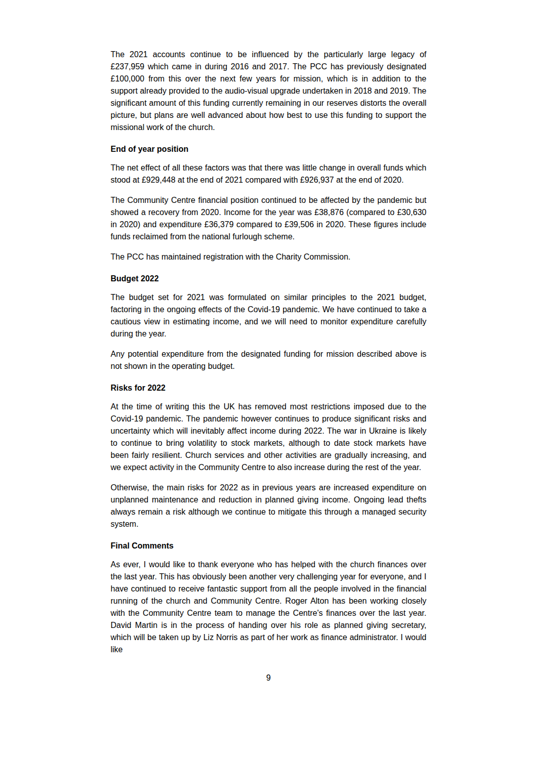The 2021 accounts continue to be influenced by the particularly large legacy of £237,959 which came in during 2016 and 2017. The PCC has previously designated £100,000 from this over the next few years for mission, which is in addition to the support already provided to the audio-visual upgrade undertaken in 2018 and 2019. The significant amount of this funding currently remaining in our reserves distorts the overall picture, but plans are well advanced about how best to use this funding to support the missional work of the church.
End of year position
The net effect of all these factors was that there was little change in overall funds which stood at £929,448 at the end of 2021 compared with £926,937 at the end of 2020.
The Community Centre financial position continued to be affected by the pandemic but showed a recovery from 2020. Income for the year was £38,876 (compared to £30,630 in 2020) and expenditure £36,379 compared to £39,506 in 2020. These figures include funds reclaimed from the national furlough scheme.
The PCC has maintained registration with the Charity Commission.
Budget 2022
The budget set for 2021 was formulated on similar principles to the 2021 budget, factoring in the ongoing effects of the Covid-19 pandemic. We have continued to take a cautious view in estimating income, and we will need to monitor expenditure carefully during the year.
Any potential expenditure from the designated funding for mission described above is not shown in the operating budget.
Risks for 2022
At the time of writing this the UK has removed most restrictions imposed due to the Covid-19 pandemic. The pandemic however continues to produce significant risks and uncertainty which will inevitably affect income during 2022. The war in Ukraine is likely to continue to bring volatility to stock markets, although to date stock markets have been fairly resilient. Church services and other activities are gradually increasing, and we expect activity in the Community Centre to also increase during the rest of the year.
Otherwise, the main risks for 2022 as in previous years are increased expenditure on unplanned maintenance and reduction in planned giving income. Ongoing lead thefts always remain a risk although we continue to mitigate this through a managed security system.
Final Comments
As ever, I would like to thank everyone who has helped with the church finances over the last year. This has obviously been another very challenging year for everyone, and I have continued to receive fantastic support from all the people involved in the financial running of the church and Community Centre. Roger Alton has been working closely with the Community Centre team to manage the Centre's finances over the last year. David Martin is in the process of handing over his role as planned giving secretary, which will be taken up by Liz Norris as part of her work as finance administrator. I would like
9